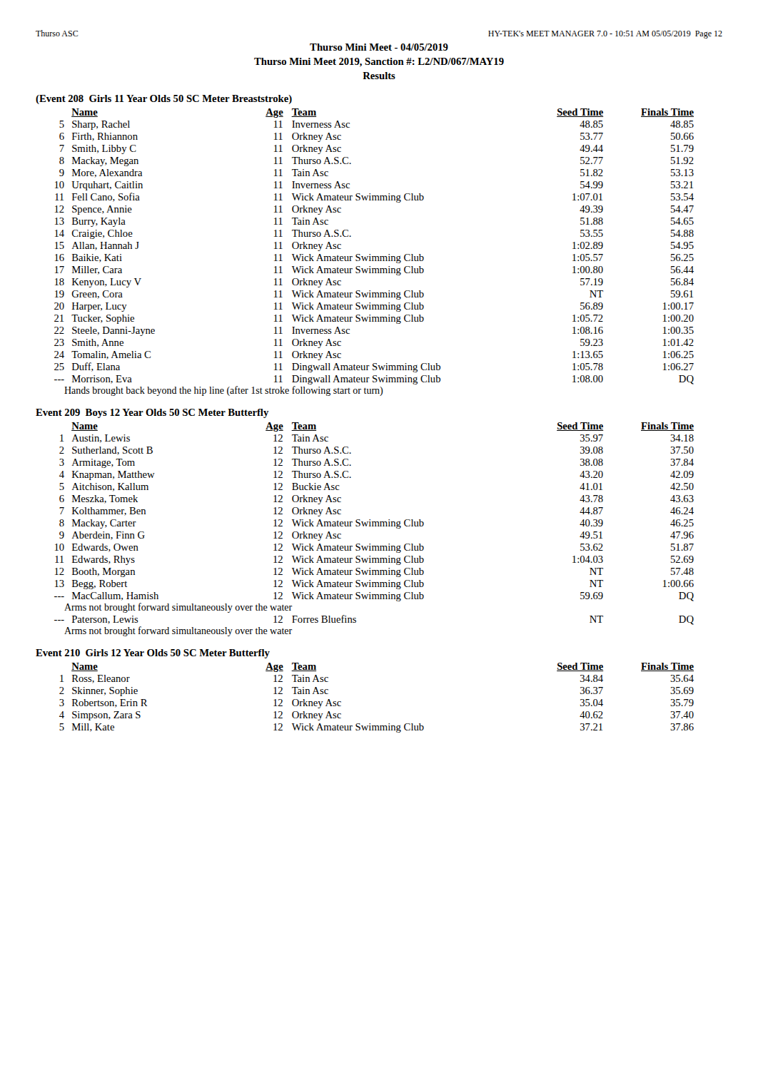Thurso ASC
HY-TEK's MEET MANAGER 7.0 - 10:51 AM 05/05/2019 Page 12
Thurso Mini Meet - 04/05/2019
Thurso Mini Meet 2019, Sanction #: L2/ND/067/MAY19
Results
(Event 208 Girls 11 Year Olds 50 SC Meter Breaststroke)
| | Name | Age | Team | Seed Time | Finals Time |
| --- | --- | --- | --- | --- | --- |
| 5 | Sharp, Rachel | 11 | Inverness Asc | 48.85 | 48.85 |
| 6 | Firth, Rhiannon | 11 | Orkney Asc | 53.77 | 50.66 |
| 7 | Smith, Libby C | 11 | Orkney Asc | 49.44 | 51.79 |
| 8 | Mackay, Megan | 11 | Thurso A.S.C. | 52.77 | 51.92 |
| 9 | More, Alexandra | 11 | Tain Asc | 51.82 | 53.13 |
| 10 | Urquhart, Caitlin | 11 | Inverness Asc | 54.99 | 53.21 |
| 11 | Fell Cano, Sofia | 11 | Wick Amateur Swimming Club | 1:07.01 | 53.54 |
| 12 | Spence, Annie | 11 | Orkney Asc | 49.39 | 54.47 |
| 13 | Burry, Kayla | 11 | Tain Asc | 51.88 | 54.65 |
| 14 | Craigie, Chloe | 11 | Thurso A.S.C. | 53.55 | 54.88 |
| 15 | Allan, Hannah J | 11 | Orkney Asc | 1:02.89 | 54.95 |
| 16 | Baikie, Kati | 11 | Wick Amateur Swimming Club | 1:05.57 | 56.25 |
| 17 | Miller, Cara | 11 | Wick Amateur Swimming Club | 1:00.80 | 56.44 |
| 18 | Kenyon, Lucy V | 11 | Orkney Asc | 57.19 | 56.84 |
| 19 | Green, Cora | 11 | Wick Amateur Swimming Club | NT | 59.61 |
| 20 | Harper, Lucy | 11 | Wick Amateur Swimming Club | 56.89 | 1:00.17 |
| 21 | Tucker, Sophie | 11 | Wick Amateur Swimming Club | 1:05.72 | 1:00.20 |
| 22 | Steele, Danni-Jayne | 11 | Inverness Asc | 1:08.16 | 1:00.35 |
| 23 | Smith, Anne | 11 | Orkney Asc | 59.23 | 1:01.42 |
| 24 | Tomalin, Amelia C | 11 | Orkney Asc | 1:13.65 | 1:06.25 |
| 25 | Duff, Elana | 11 | Dingwall Amateur Swimming Club | 1:05.78 | 1:06.27 |
| --- | Morrison, Eva | 11 | Dingwall Amateur Swimming Club | 1:08.00 | DQ |
| Hands brought back beyond the hip line (after 1st stroke following start or turn) |
Event 209 Boys 12 Year Olds 50 SC Meter Butterfly
| | Name | Age | Team | Seed Time | Finals Time |
| --- | --- | --- | --- | --- | --- |
| 1 | Austin, Lewis | 12 | Tain Asc | 35.97 | 34.18 |
| 2 | Sutherland, Scott B | 12 | Thurso A.S.C. | 39.08 | 37.50 |
| 3 | Armitage, Tom | 12 | Thurso A.S.C. | 38.08 | 37.84 |
| 4 | Knapman, Matthew | 12 | Thurso A.S.C. | 43.20 | 42.09 |
| 5 | Aitchison, Kallum | 12 | Buckie Asc | 41.01 | 42.50 |
| 6 | Meszka, Tomek | 12 | Orkney Asc | 43.78 | 43.63 |
| 7 | Kolthammer, Ben | 12 | Orkney Asc | 44.87 | 46.24 |
| 8 | Mackay, Carter | 12 | Wick Amateur Swimming Club | 40.39 | 46.25 |
| 9 | Aberdein, Finn G | 12 | Orkney Asc | 49.51 | 47.96 |
| 10 | Edwards, Owen | 12 | Wick Amateur Swimming Club | 53.62 | 51.87 |
| 11 | Edwards, Rhys | 12 | Wick Amateur Swimming Club | 1:04.03 | 52.69 |
| 12 | Booth, Morgan | 12 | Wick Amateur Swimming Club | NT | 57.48 |
| 13 | Begg, Robert | 12 | Wick Amateur Swimming Club | NT | 1:00.66 |
| --- | MacCallum, Hamish | 12 | Wick Amateur Swimming Club | 59.69 | DQ |
| Arms not brought forward simultaneously over the water |
| --- | Paterson, Lewis | 12 | Forres Bluefins | NT | DQ |
| Arms not brought forward simultaneously over the water |
Event 210 Girls 12 Year Olds 50 SC Meter Butterfly
| | Name | Age | Team | Seed Time | Finals Time |
| --- | --- | --- | --- | --- | --- |
| 1 | Ross, Eleanor | 12 | Tain Asc | 34.84 | 35.64 |
| 2 | Skinner, Sophie | 12 | Tain Asc | 36.37 | 35.69 |
| 3 | Robertson, Erin R | 12 | Orkney Asc | 35.04 | 35.79 |
| 4 | Simpson, Zara S | 12 | Orkney Asc | 40.62 | 37.40 |
| 5 | Mill, Kate | 12 | Wick Amateur Swimming Club | 37.21 | 37.86 |